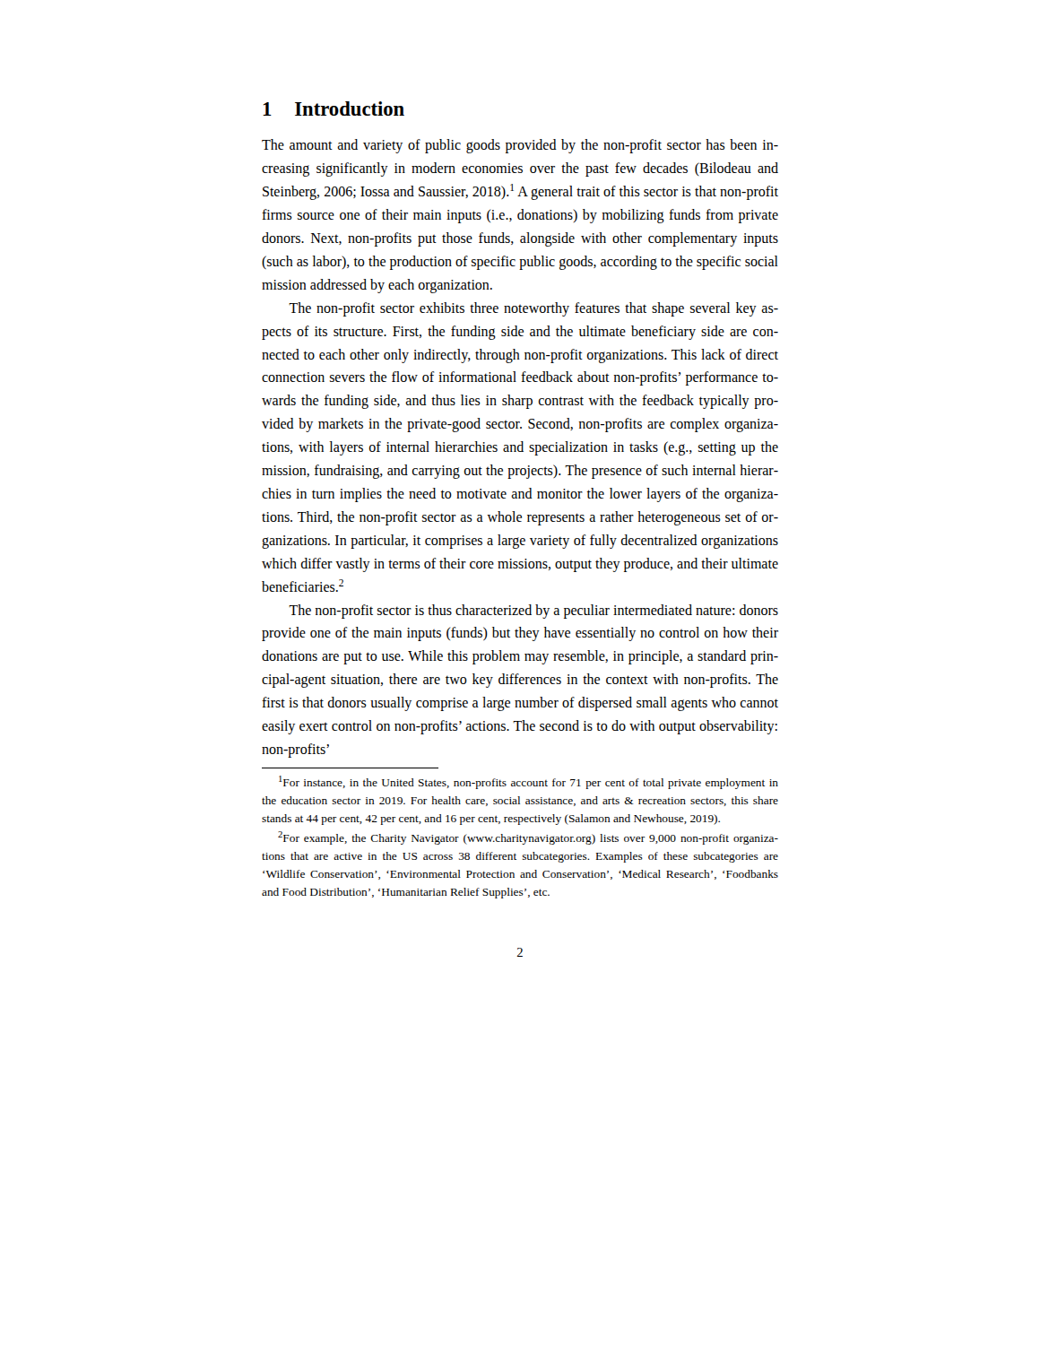1 Introduction
The amount and variety of public goods provided by the non-profit sector has been increasing significantly in modern economies over the past few decades (Bilodeau and Steinberg, 2006; Iossa and Saussier, 2018).1 A general trait of this sector is that non-profit firms source one of their main inputs (i.e., donations) by mobilizing funds from private donors. Next, non-profits put those funds, alongside with other complementary inputs (such as labor), to the production of specific public goods, according to the specific social mission addressed by each organization.
The non-profit sector exhibits three noteworthy features that shape several key aspects of its structure. First, the funding side and the ultimate beneficiary side are connected to each other only indirectly, through non-profit organizations. This lack of direct connection severs the flow of informational feedback about non-profits’ performance towards the funding side, and thus lies in sharp contrast with the feedback typically provided by markets in the private-good sector. Second, non-profits are complex organizations, with layers of internal hierarchies and specialization in tasks (e.g., setting up the mission, fundraising, and carrying out the projects). The presence of such internal hierarchies in turn implies the need to motivate and monitor the lower layers of the organizations. Third, the non-profit sector as a whole represents a rather heterogeneous set of organizations. In particular, it comprises a large variety of fully decentralized organizations which differ vastly in terms of their core missions, output they produce, and their ultimate beneficiaries.2
The non-profit sector is thus characterized by a peculiar intermediated nature: donors provide one of the main inputs (funds) but they have essentially no control on how their donations are put to use. While this problem may resemble, in principle, a standard principal-agent situation, there are two key differences in the context with non-profits. The first is that donors usually comprise a large number of dispersed small agents who cannot easily exert control on non-profits’ actions. The second is to do with output observability: non-profits’
1For instance, in the United States, non-profits account for 71 per cent of total private employment in the education sector in 2019. For health care, social assistance, and arts & recreation sectors, this share stands at 44 per cent, 42 per cent, and 16 per cent, respectively (Salamon and Newhouse, 2019).
2For example, the Charity Navigator (www.charitynavigator.org) lists over 9,000 non-profit organizations that are active in the US across 38 different subcategories. Examples of these subcategories are ‘Wildlife Conservation’, ‘Environmental Protection and Conservation’, ‘Medical Research’, ‘Foodbanks and Food Distribution’, ‘Humanitarian Relief Supplies’, etc.
2